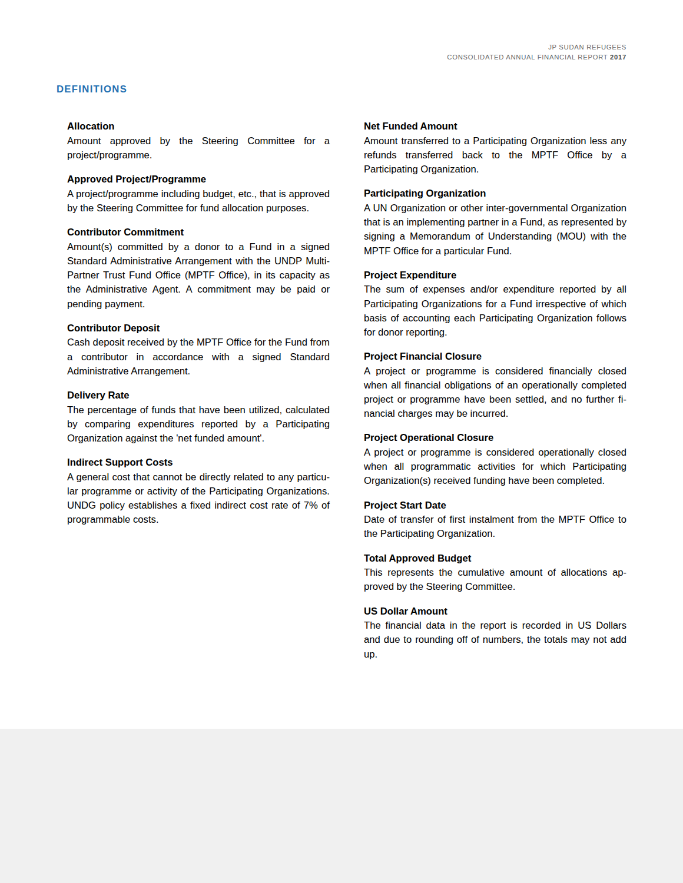JP SUDAN REFUGEES CONSOLIDATED ANNUAL FINANCIAL REPORT 2017
DEFINITIONS
Allocation
Amount approved by the Steering Committee for a project/programme.
Approved Project/Programme
A project/programme including budget, etc., that is approved by the Steering Committee for fund allocation purposes.
Contributor Commitment
Amount(s) committed by a donor to a Fund in a signed Standard Administrative Arrangement with the UNDP Multi-Partner Trust Fund Office (MPTF Office), in its capacity as the Administrative Agent. A commitment may be paid or pending payment.
Contributor Deposit
Cash deposit received by the MPTF Office for the Fund from a contributor in accordance with a signed Standard Administrative Arrangement.
Delivery Rate
The percentage of funds that have been utilized, calculated by comparing expenditures reported by a Participating Organization against the 'net funded amount'.
Indirect Support Costs
A general cost that cannot be directly related to any particular programme or activity of the Participating Organizations. UNDG policy establishes a fixed indirect cost rate of 7% of programmable costs.
Net Funded Amount
Amount transferred to a Participating Organization less any refunds transferred back to the MPTF Office by a Participating Organization.
Participating Organization
A UN Organization or other inter-governmental Organization that is an implementing partner in a Fund, as represented by signing a Memorandum of Understanding (MOU) with the MPTF Office for a particular Fund.
Project Expenditure
The sum of expenses and/or expenditure reported by all Participating Organizations for a Fund irrespective of which basis of accounting each Participating Organization follows for donor reporting.
Project Financial Closure
A project or programme is considered financially closed when all financial obligations of an operationally completed project or programme have been settled, and no further financial charges may be incurred.
Project Operational Closure
A project or programme is considered operationally closed when all programmatic activities for which Participating Organization(s) received funding have been completed.
Project Start Date
Date of transfer of first instalment from the MPTF Office to the Participating Organization.
Total Approved Budget
This represents the cumulative amount of allocations approved by the Steering Committee.
US Dollar Amount
The financial data in the report is recorded in US Dollars and due to rounding off of numbers, the totals may not add up.